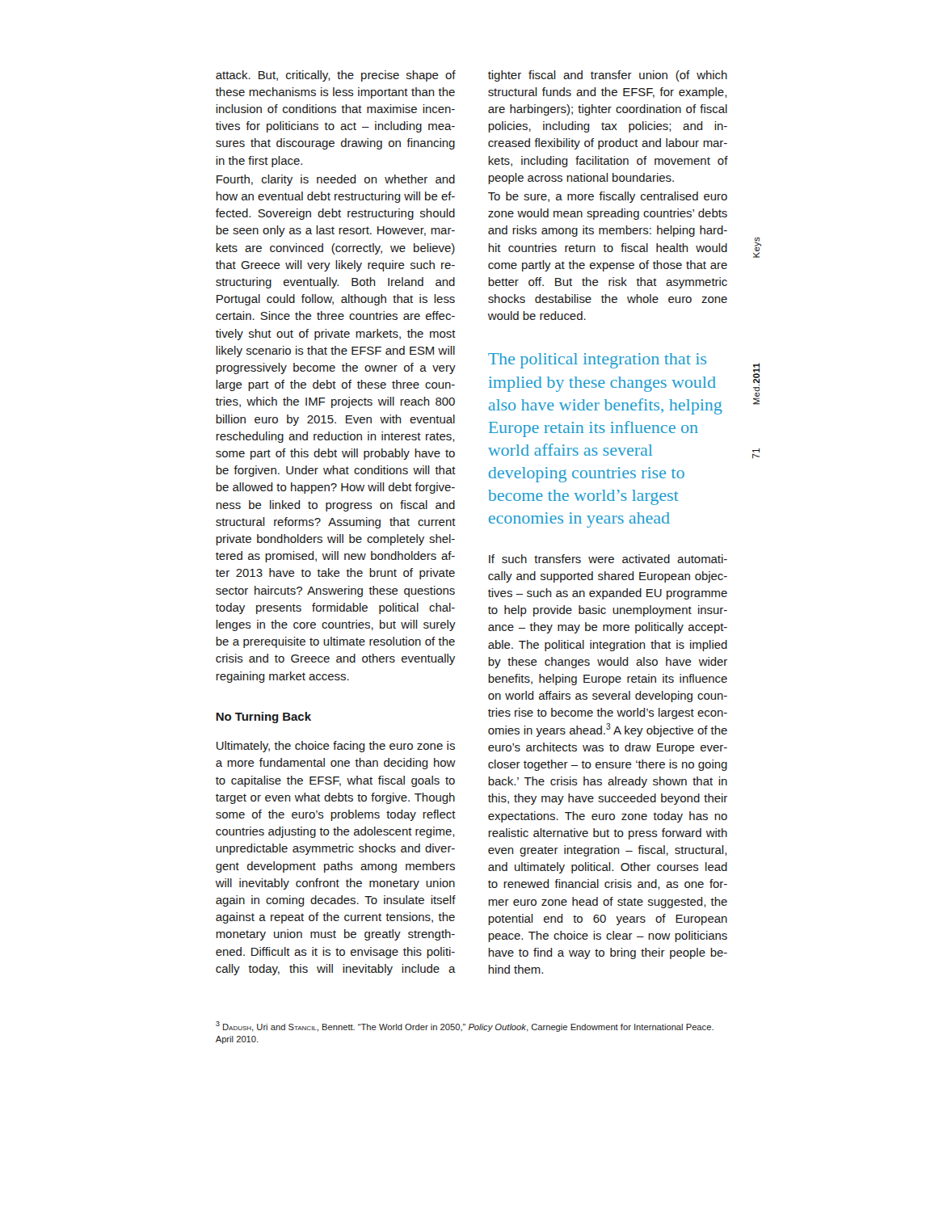Keys Med.2011 71
attack. But, critically, the precise shape of these mechanisms is less important than the inclusion of conditions that maximise incentives for politicians to act – including measures that discourage drawing on financing in the first place.
Fourth, clarity is needed on whether and how an eventual debt restructuring will be effected. Sovereign debt restructuring should be seen only as a last resort. However, markets are convinced (correctly, we believe) that Greece will very likely require such restructuring eventually. Both Ireland and Portugal could follow, although that is less certain. Since the three countries are effectively shut out of private markets, the most likely scenario is that the EFSF and ESM will progressively become the owner of a very large part of the debt of these three countries, which the IMF projects will reach 800 billion euro by 2015. Even with eventual rescheduling and reduction in interest rates, some part of this debt will probably have to be forgiven. Under what conditions will that be allowed to happen? How will debt forgiveness be linked to progress on fiscal and structural reforms? Assuming that current private bondholders will be completely sheltered as promised, will new bondholders after 2013 have to take the brunt of private sector haircuts? Answering these questions today presents formidable political challenges in the core countries, but will surely be a prerequisite to ultimate resolution of the crisis and to Greece and others eventually regaining market access.
No Turning Back
Ultimately, the choice facing the euro zone is a more fundamental one than deciding how to capitalise the EFSF, what fiscal goals to target or even what debts to forgive. Though some of the euro’s problems today reflect countries adjusting to the adolescent regime, unpredictable asymmetric shocks and divergent development paths among members will inevitably confront the monetary union again in coming decades. To insulate itself against a repeat of the current tensions, the monetary union must be greatly strengthened. Difficult as it is to envisage this politically today, this will inevitably include a tighter fiscal and transfer union (of which structural funds and the EFSF, for example, are harbingers); tighter coordination of fiscal policies, including tax policies; and increased flexibility of product and labour markets, including facilitation of movement of people across national boundaries.
To be sure, a more fiscally centralised euro zone would mean spreading countries’ debts and risks among its members: helping hard-hit countries return to fiscal health would come partly at the expense of those that are better off. But the risk that asymmetric shocks destabilise the whole euro zone would be reduced.
The political integration that is implied by these changes would also have wider benefits, helping Europe retain its influence on world affairs as several developing countries rise to become the world’s largest economies in years ahead
If such transfers were activated automatically and supported shared European objectives – such as an expanded EU programme to help provide basic unemployment insurance – they may be more politically acceptable. The political integration that is implied by these changes would also have wider benefits, helping Europe retain its influence on world affairs as several developing countries rise to become the world’s largest economies in years ahead.3 A key objective of the euro’s architects was to draw Europe ever-closer together – to ensure ‘there is no going back.’ The crisis has already shown that in this, they may have succeeded beyond their expectations. The euro zone today has no realistic alternative but to press forward with even greater integration – fiscal, structural, and ultimately political. Other courses lead to renewed financial crisis and, as one former euro zone head of state suggested, the potential end to 60 years of European peace. The choice is clear – now politicians have to find a way to bring their people behind them.
3 Dadush, Uri and Stancil, Bennett. “The World Order in 2050,” Policy Outlook, Carnegie Endowment for International Peace. April 2010.